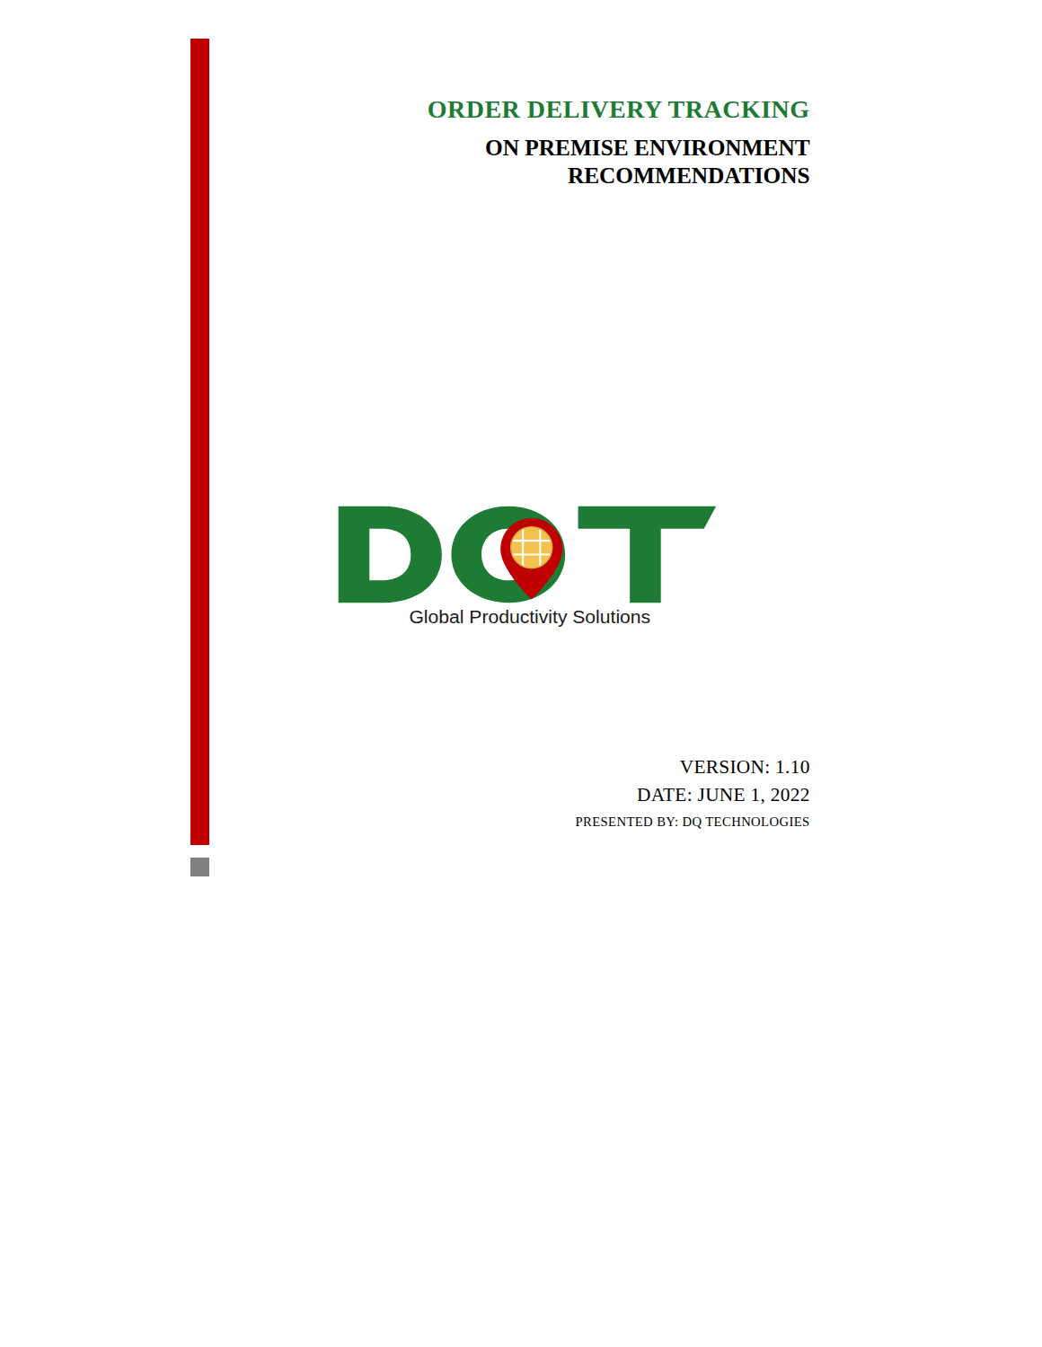Order Delivery Tracking
On Premise Environment
Recommendations
Global Productivity Solutions
VERSION: 1.10
DATE: JUNE 1, 2022
PRESENTED BY: DQ TECHNOLOGIES